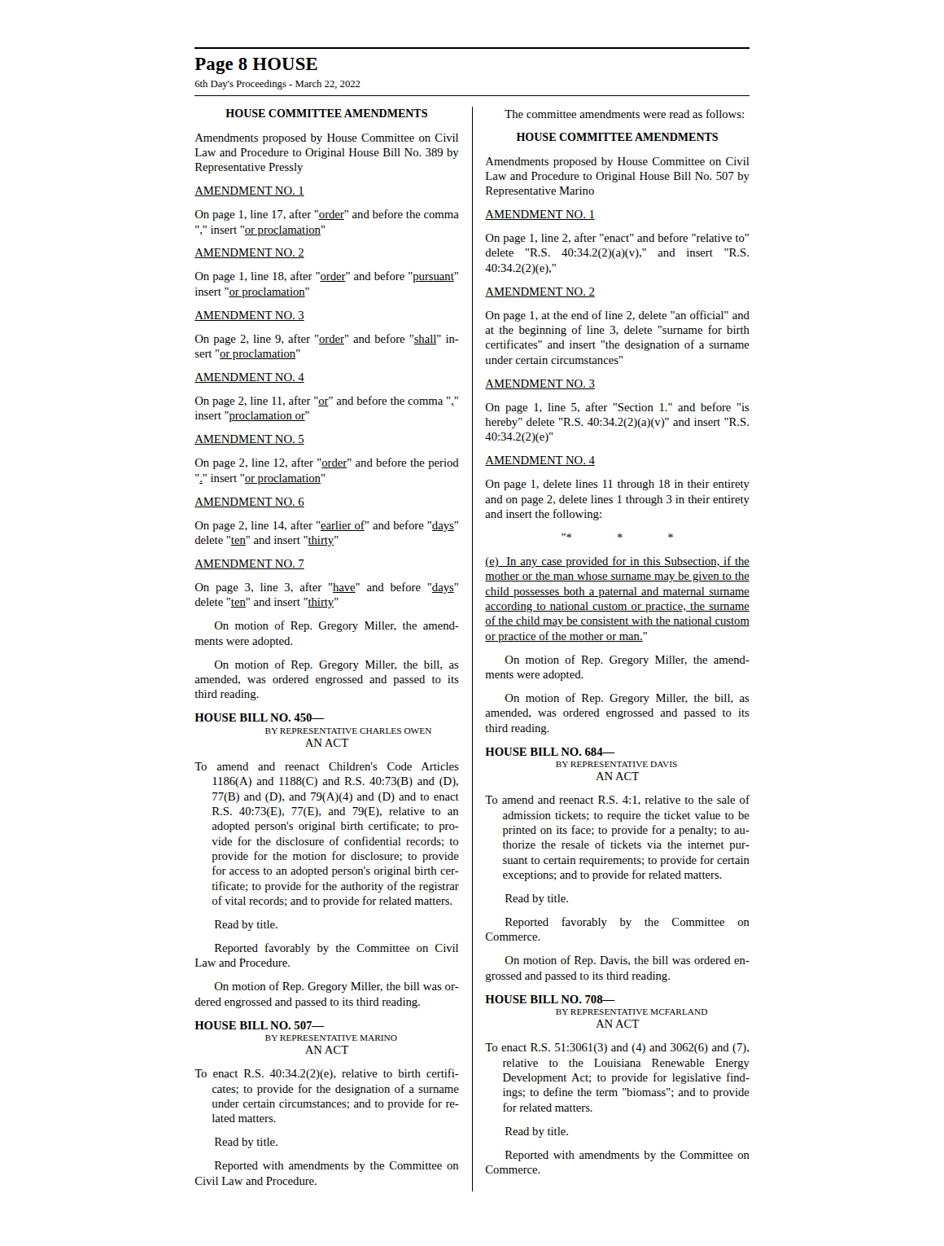Page 8 HOUSE
6th Day's Proceedings - March 22, 2022
House Committee Amendments
Amendments proposed by House Committee on Civil Law and Procedure to Original House Bill No. 389 by Representative Pressly
AMENDMENT NO. 1
On page 1, line 17, after "order" and before the comma "," insert "or proclamation"
AMENDMENT NO. 2
On page 1, line 18, after "order" and before "pursuant" insert "or proclamation"
AMENDMENT NO. 3
On page 2, line 9, after "order" and before "shall" insert "or proclamation"
AMENDMENT NO. 4
On page 2, line 11, after "or" and before the comma "," insert "proclamation or"
AMENDMENT NO. 5
On page 2, line 12, after "order" and before the period "." insert "or proclamation"
AMENDMENT NO. 6
On page 2, line 14, after "earlier of" and before "days" delete "ten" and insert "thirty"
AMENDMENT NO. 7
On page 3, line 3, after "have" and before "days" delete "ten" and insert "thirty"
On motion of Rep. Gregory Miller, the amendments were adopted.
On motion of Rep. Gregory Miller, the bill, as amended, was ordered engrossed and passed to its third reading.
HOUSE BILL NO. 450—
BY REPRESENTATIVE CHARLES OWEN
AN ACT
To amend and reenact Children's Code Articles 1186(A) and 1188(C) and R.S. 40:73(B) and (D), 77(B) and (D), and 79(A)(4) and (D) and to enact R.S. 40:73(E), 77(E), and 79(E), relative to an adopted person's original birth certificate; to provide for the disclosure of confidential records; to provide for the motion for disclosure; to provide for access to an adopted person's original birth certificate; to provide for the authority of the registrar of vital records; and to provide for related matters.
Read by title.
Reported favorably by the Committee on Civil Law and Procedure.
On motion of Rep. Gregory Miller, the bill was ordered engrossed and passed to its third reading.
HOUSE BILL NO. 507—
BY REPRESENTATIVE MARINO
AN ACT
To enact R.S. 40:34.2(2)(e), relative to birth certificates; to provide for the designation of a surname under certain circumstances; and to provide for related matters.
Read by title.
Reported with amendments by the Committee on Civil Law and Procedure.
The committee amendments were read as follows:
House Committee Amendments
Amendments proposed by House Committee on Civil Law and Procedure to Original House Bill No. 507 by Representative Marino
AMENDMENT NO. 1
On page 1, line 2, after "enact" and before "relative to" delete "R.S. 40:34.2(2)(a)(v)," and insert "R.S. 40:34.2(2)(e),"
AMENDMENT NO. 2
On page 1, at the end of line 2, delete "an official" and at the beginning of line 3, delete "surname for birth certificates" and insert "the designation of a surname under certain circumstances"
AMENDMENT NO. 3
On page 1, line 5, after "Section 1." and before "is hereby" delete "R.S. 40:34.2(2)(a)(v)" and insert "R.S. 40:34.2(2)(e)"
AMENDMENT NO. 4
On page 1, delete lines 11 through 18 in their entirety and on page 2, delete lines 1 through 3 in their entirety and insert the following:
"* * *
(e) In any case provided for in this Subsection, if the mother or the man whose surname may be given to the child possesses both a paternal and maternal surname according to national custom or practice, the surname of the child may be consistent with the national custom or practice of the mother or man."
On motion of Rep. Gregory Miller, the amendments were adopted.
On motion of Rep. Gregory Miller, the bill, as amended, was ordered engrossed and passed to its third reading.
HOUSE BILL NO. 684—
BY REPRESENTATIVE DAVIS
AN ACT
To amend and reenact R.S. 4:1, relative to the sale of admission tickets; to require the ticket value to be printed on its face; to provide for a penalty; to authorize the resale of tickets via the internet pursuant to certain requirements; to provide for certain exceptions; and to provide for related matters.
Read by title.
Reported favorably by the Committee on Commerce.
On motion of Rep. Davis, the bill was ordered engrossed and passed to its third reading.
HOUSE BILL NO. 708—
BY REPRESENTATIVE MCFARLAND
AN ACT
To enact R.S. 51:3061(3) and (4) and 3062(6) and (7), relative to the Louisiana Renewable Energy Development Act; to provide for legislative findings; to define the term "biomass"; and to provide for related matters.
Read by title.
Reported with amendments by the Committee on Commerce.